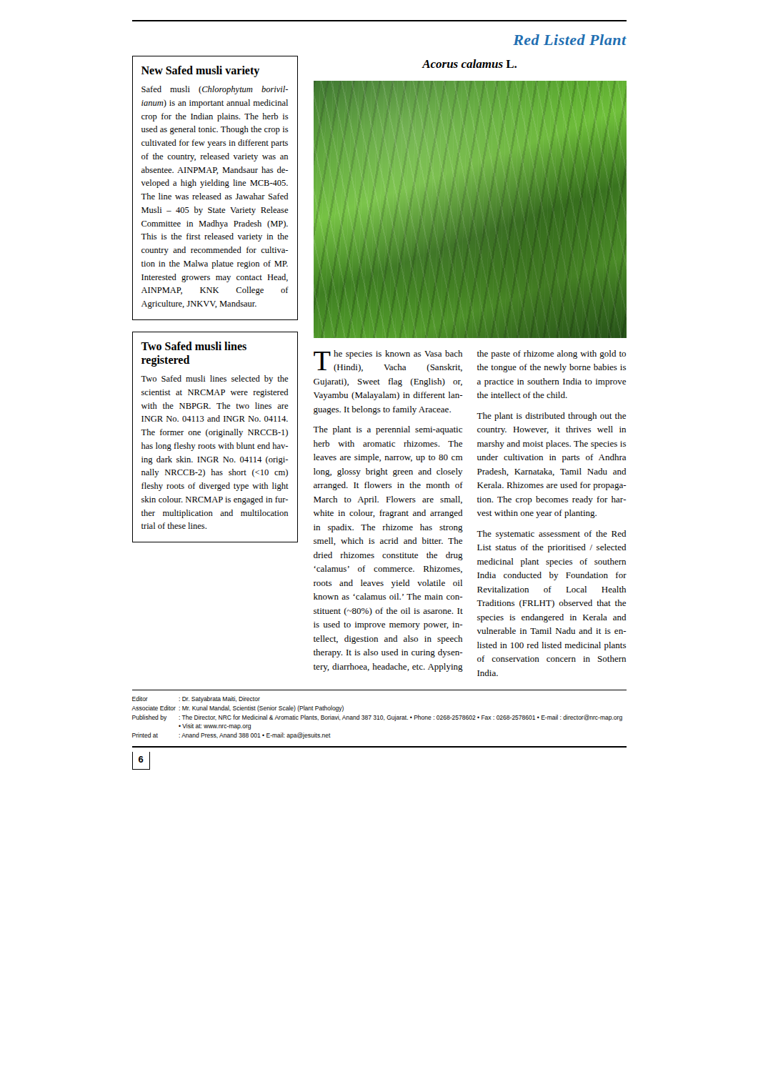Red Listed Plant
New Safed musli variety
Safed musli (Chlorophytum borivilianum) is an important annual medicinal crop for the Indian plains. The herb is used as general tonic. Though the crop is cultivated for few years in different parts of the country, released variety was an absentee. AINPMAP, Mandsaur has developed a high yielding line MCB-405. The line was released as Jawahar Safed Musli – 405 by State Variety Release Committee in Madhya Pradesh (MP). This is the first released variety in the country and recommended for cultivation in the Malwa platue region of MP. Interested growers may contact Head, AINPMAP, KNK College of Agriculture, JNKVV, Mandsaur.
Two Safed musli lines registered
Two Safed musli lines selected by the scientist at NRCMAP were registered with the NBPGR. The two lines are INGR No. 04113 and INGR No. 04114. The former one (originally NRCCB-1) has long fleshy roots with blunt end having dark skin. INGR No. 04114 (originally NRCCB-2) has short (<10 cm) fleshy roots of diverged type with light skin colour. NRCMAP is engaged in further multiplication and multilocation trial of these lines.
Acorus calamus L.
The species is known as Vasa bach (Hindi), Vacha (Sanskrit, Gujarati), Sweet flag (English) or, Vayambu (Malayalam) in different languages. It belongs to family Araceae.
The plant is a perennial semi-aquatic herb with aromatic rhizomes. The leaves are simple, narrow, up to 80 cm long, glossy bright green and closely arranged. It flowers in the month of March to April. Flowers are small, white in colour, fragrant and arranged in spadix. The rhizome has strong smell, which is acrid and bitter. The dried rhizomes constitute the drug ‘calamus’ of commerce. Rhizomes, roots and leaves yield volatile oil known as ‘calamus oil.’ The main constituent (~80%) of the oil is asarone. It is used to improve memory power, intellect, digestion and also in speech therapy. It is also used in curing dysentery, diarrhoea, headache, etc. Applying the paste of rhizome along with gold to the tongue of the newly borne babies is a practice in southern India to improve the intellect of the child.
The plant is distributed through out the country. However, it thrives well in marshy and moist places. The species is under cultivation in parts of Andhra Pradesh, Karnataka, Tamil Nadu and Kerala. Rhizomes are used for propagation. The crop becomes ready for harvest within one year of planting.
The systematic assessment of the Red List status of the prioritised / selected medicinal plant species of southern India conducted by Foundation for Revitalization of Local Health Traditions (FRLHT) observed that the species is endangered in Kerala and vulnerable in Tamil Nadu and it is enlisted in 100 red listed medicinal plants of conservation concern in Sothern India.
| Editor | : Dr. Satyabrata Maiti, Director |
| Associate Editor | : Mr. Kunal Mandal, Scientist (Senior Scale) (Plant Pathology) |
| Published by | : The Director, NRC for Medicinal & Aromatic Plants, Boriavi, Anand 387 310, Gujarat. • Phone : 0268-2578602 • Fax : 0268-2578601 • E-mail : director@nrc-map.org • Visit at: www.nrc-map.org |
| Printed at | : Anand Press, Anand 388 001 • E-mail: apa@jesuits.net |
6